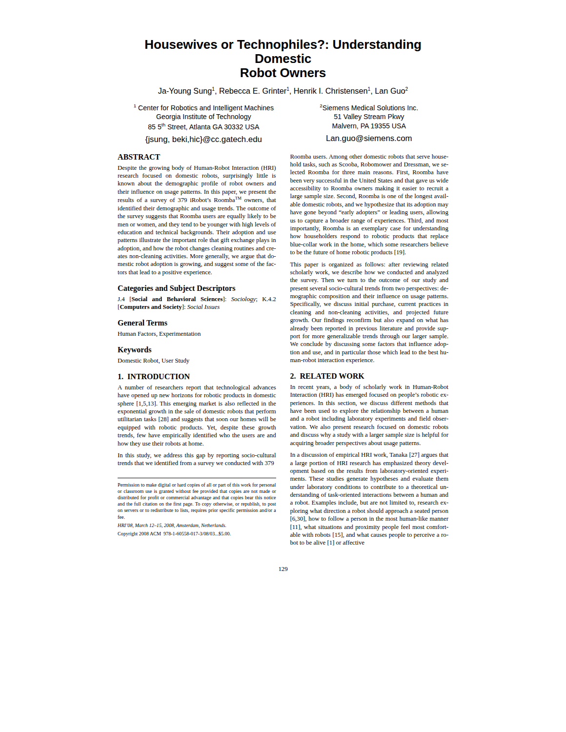Housewives or Technophiles?: Understanding Domestic
Robot Owners
Ja-Young Sung1, Rebecca E. Grinter1, Henrik I. Christensen1, Lan Guo2
| 1 Center for Robotics and Intelligent Machines Georgia Institute of Technology 85 5 th Street, Atlanta GA 30332 USA {jsung, beki,hic}@cc.gatech.edu | 2 Siemens Medical Solutions Inc. 51 Valley Stream Pkwy Malvern, PA 19355 USA Lan.guo@siemens.com |
ABSTRACT
Despite the growing body of Human-Robot Interaction (HRI) research focused on domestic robots, surprisingly little is known about the demographic profile of robot owners and their influence on usage patterns. In this paper, we present the results of a survey of 379 iRobot’s RoombaTM owners, that identified their demographic and usage trends. The outcome of the survey suggests that Roomba users are equally likely to be men or women, and they tend to be younger with high levels of education and technical backgrounds. Their adoption and use patterns illustrate the important role that gift exchange plays in adoption, and how the robot changes cleaning routines and creates non-cleaning activities. More generally, we argue that domestic robot adoption is growing, and suggest some of the factors that lead to a positive experience.
Categories and Subject Descriptors
J.4 [Social and Behavioral Sciences]: Sociology; K.4.2 [Computers and Society]: Social Issues
General Terms
Human Factors, Experimentation
Keywords
Domestic Robot, User Study
1. INTRODUCTION
A number of researchers report that technological advances have opened up new horizons for robotic products in domestic sphere [1,5,13]. This emerging market is also reflected in the exponential growth in the sale of domestic robots that perform utilitarian tasks [28] and suggests that soon our homes will be equipped with robotic products. Yet, despite these growth trends, few have empirically identified who the users are and how they use their robots at home.
In this study, we address this gap by reporting socio-cultural trends that we identified from a survey we conducted with 379
Permission to make digital or hard copies of all or part of this work for personal or classroom use is granted without fee provided that copies are not made or distributed for profit or commercial advantage and that copies bear this notice and the full citation on the first page. To copy otherwise, or republish, to post on servers or to redistribute to lists, requires prior specific permission and/or a fee.
HRI’08, March 12–15, 2008, Amsterdam, Netherlands.
Copyright 2008 ACM 978-1-60558-017-3/08/03...$5.00.
Roomba users. Among other domestic robots that serve household tasks, such as Scooba, Robomower and Dressman, we selected Roomba for three main reasons. First, Roomba have been very successful in the United States and that gave us wide accessibility to Roomba owners making it easier to recruit a large sample size. Second, Roomba is one of the longest available domestic robots, and we hypothesize that its adoption may have gone beyond “early adopters” or leading users, allowing us to capture a broader range of experiences. Third, and most importantly, Roomba is an exemplary case for understanding how householders respond to robotic products that replace blue-collar work in the home, which some researchers believe to be the future of home robotic products [19].
This paper is organized as follows: after reviewing related scholarly work, we describe how we conducted and analyzed the survey. Then we turn to the outcome of our study and present several socio-cultural trends from two perspectives: demographic composition and their influence on usage patterns. Specifically, we discuss initial purchase, current practices in cleaning and non-cleaning activities, and projected future growth. Our findings reconfirm but also expand on what has already been reported in previous literature and provide support for more generalizable trends through our larger sample. We conclude by discussing some factors that influence adoption and use, and in particular those which lead to the best human-robot interaction experience.
2. RELATED WORK
In recent years, a body of scholarly work in Human-Robot Interaction (HRI) has emerged focused on people’s robotic experiences. In this section, we discuss different methods that have been used to explore the relationship between a human and a robot including laboratory experiments and field observation. We also present research focused on domestic robots and discuss why a study with a larger sample size is helpful for acquiring broader perspectives about usage patterns.
In a discussion of empirical HRI work, Tanaka [27] argues that a large portion of HRI research has emphasized theory development based on the results from laboratory-oriented experiments. These studies generate hypotheses and evaluate them under laboratory conditions to contribute to a theoretical understanding of task-oriented interactions between a human and a robot. Examples include, but are not limited to, research exploring what direction a robot should approach a seated person [6,30], how to follow a person in the most human-like manner [11], what situations and proximity people feel most comfortable with robots [15], and what causes people to perceive a robot to be alive [1] or affective
129